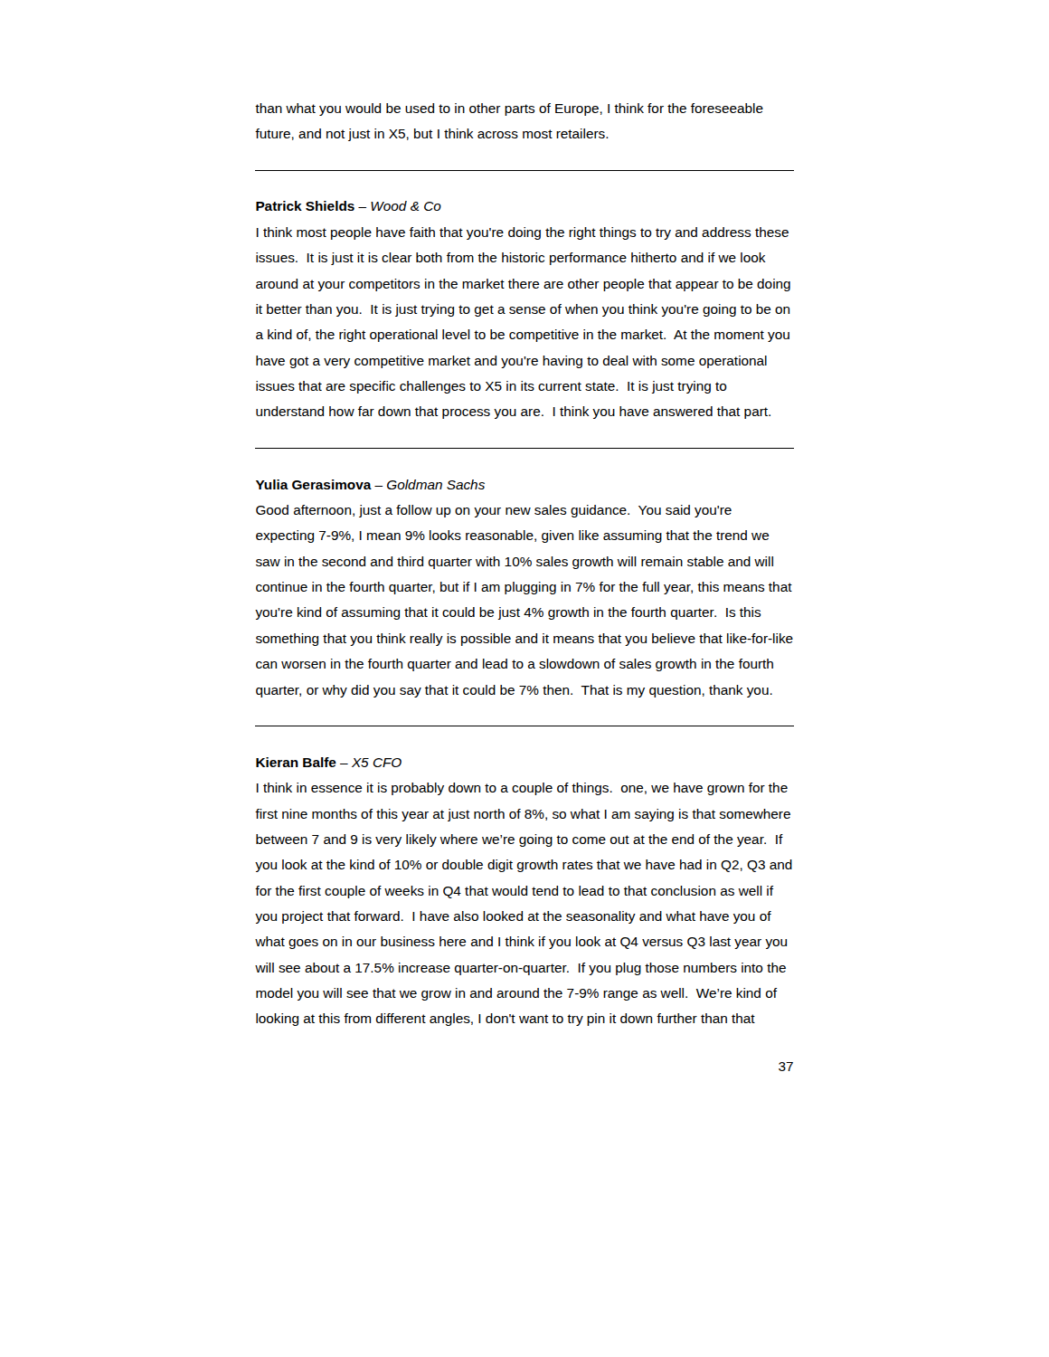than what you would be used to in other parts of Europe, I think for the foreseeable future, and not just in X5, but I think across most retailers.
Patrick Shields – Wood & Co
I think most people have faith that you're doing the right things to try and address these issues. It is just it is clear both from the historic performance hitherto and if we look around at your competitors in the market there are other people that appear to be doing it better than you. It is just trying to get a sense of when you think you're going to be on a kind of, the right operational level to be competitive in the market. At the moment you have got a very competitive market and you're having to deal with some operational issues that are specific challenges to X5 in its current state. It is just trying to understand how far down that process you are. I think you have answered that part.
Yulia Gerasimova – Goldman Sachs
Good afternoon, just a follow up on your new sales guidance. You said you're expecting 7-9%, I mean 9% looks reasonable, given like assuming that the trend we saw in the second and third quarter with 10% sales growth will remain stable and will continue in the fourth quarter, but if I am plugging in 7% for the full year, this means that you're kind of assuming that it could be just 4% growth in the fourth quarter. Is this something that you think really is possible and it means that you believe that like-for-like can worsen in the fourth quarter and lead to a slowdown of sales growth in the fourth quarter, or why did you say that it could be 7% then. That is my question, thank you.
Kieran Balfe – X5 CFO
I think in essence it is probably down to a couple of things. one, we have grown for the first nine months of this year at just north of 8%, so what I am saying is that somewhere between 7 and 9 is very likely where we’re going to come out at the end of the year. If you look at the kind of 10% or double digit growth rates that we have had in Q2, Q3 and for the first couple of weeks in Q4 that would tend to lead to that conclusion as well if you project that forward. I have also looked at the seasonality and what have you of what goes on in our business here and I think if you look at Q4 versus Q3 last year you will see about a 17.5% increase quarter-on-quarter. If you plug those numbers into the model you will see that we grow in and around the 7-9% range as well. We’re kind of looking at this from different angles, I don't want to try pin it down further than that
37